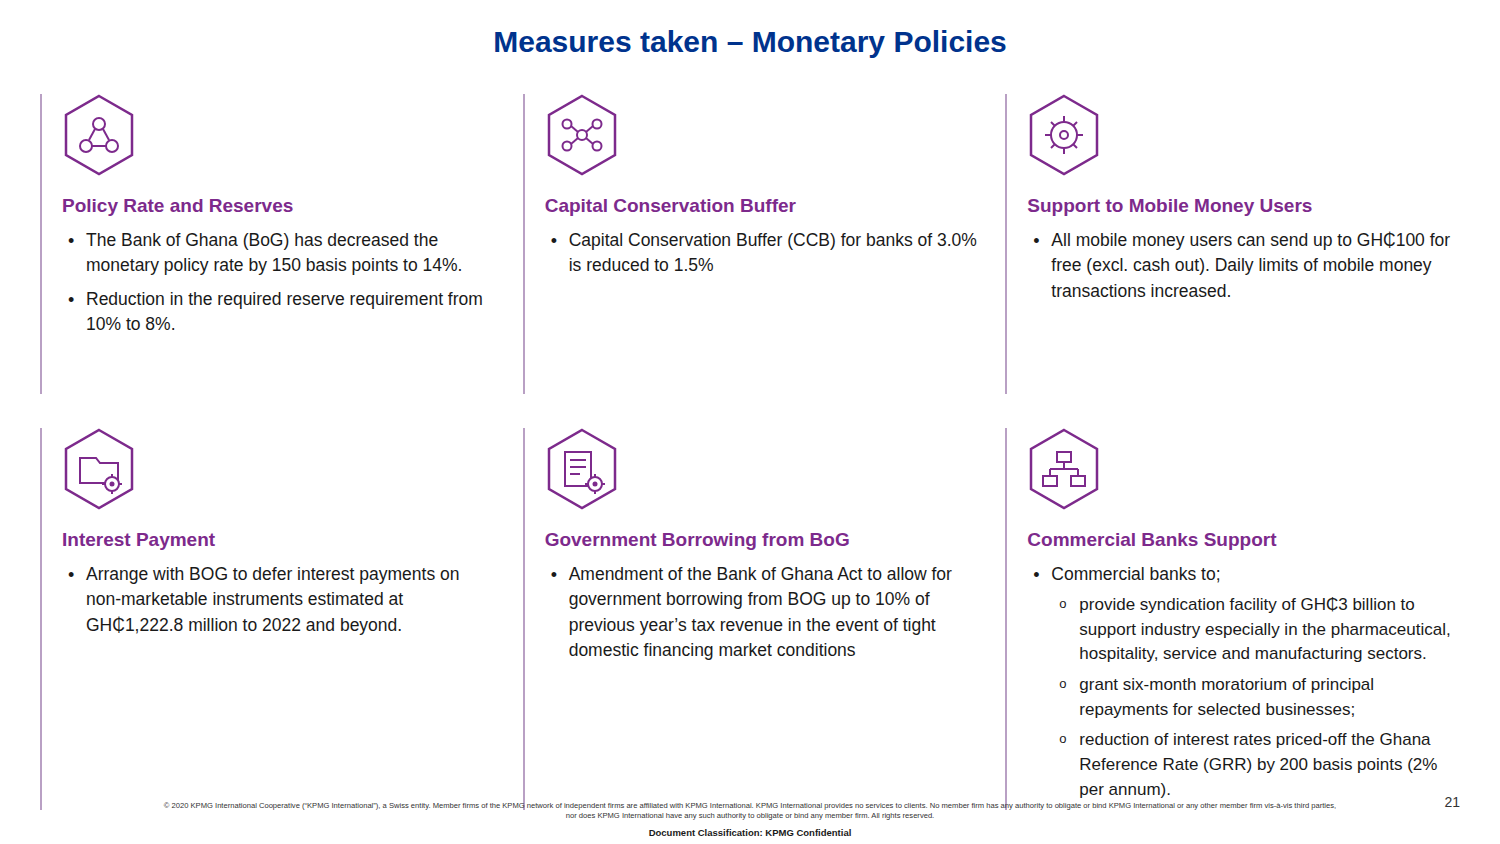Measures taken – Monetary Policies
Policy Rate and Reserves
The Bank of Ghana (BoG) has decreased the monetary policy rate by 150 basis points to 14%.
Reduction in the required reserve requirement from 10% to 8%.
Capital Conservation Buffer
Capital Conservation Buffer (CCB) for banks of 3.0% is reduced to 1.5%
Support to Mobile Money Users
All mobile money users can send up to GH₵100 for free (excl. cash out). Daily limits of mobile money transactions increased.
Interest Payment
Arrange with BOG to defer interest payments on non-marketable instruments estimated at GH₵1,222.8 million to 2022 and beyond.
Government Borrowing from BoG
Amendment of the Bank of Ghana Act to allow for government borrowing from BOG up to 10% of previous year’s tax revenue in the event of tight domestic financing market conditions
Commercial Banks Support
Commercial banks to;
provide syndication facility of GH₵3 billion to support industry especially in the pharmaceutical, hospitality, service and manufacturing sectors.
grant six-month moratorium of principal repayments for selected businesses;
reduction of interest rates priced-off the Ghana Reference Rate (GRR) by 200 basis points (2% per annum).
© 2020 KPMG International Cooperative (“KPMG International”), a Swiss entity. Member firms of the KPMG network of independent firms are affiliated with KPMG International. KPMG International provides no services to clients. No member firm has any authority to obligate or bind KPMG International or any other member firm vis-à-vis third parties, nor does KPMG International have any such authority to obligate or bind any member firm. All rights reserved.
Document Classification: KPMG Confidential
21